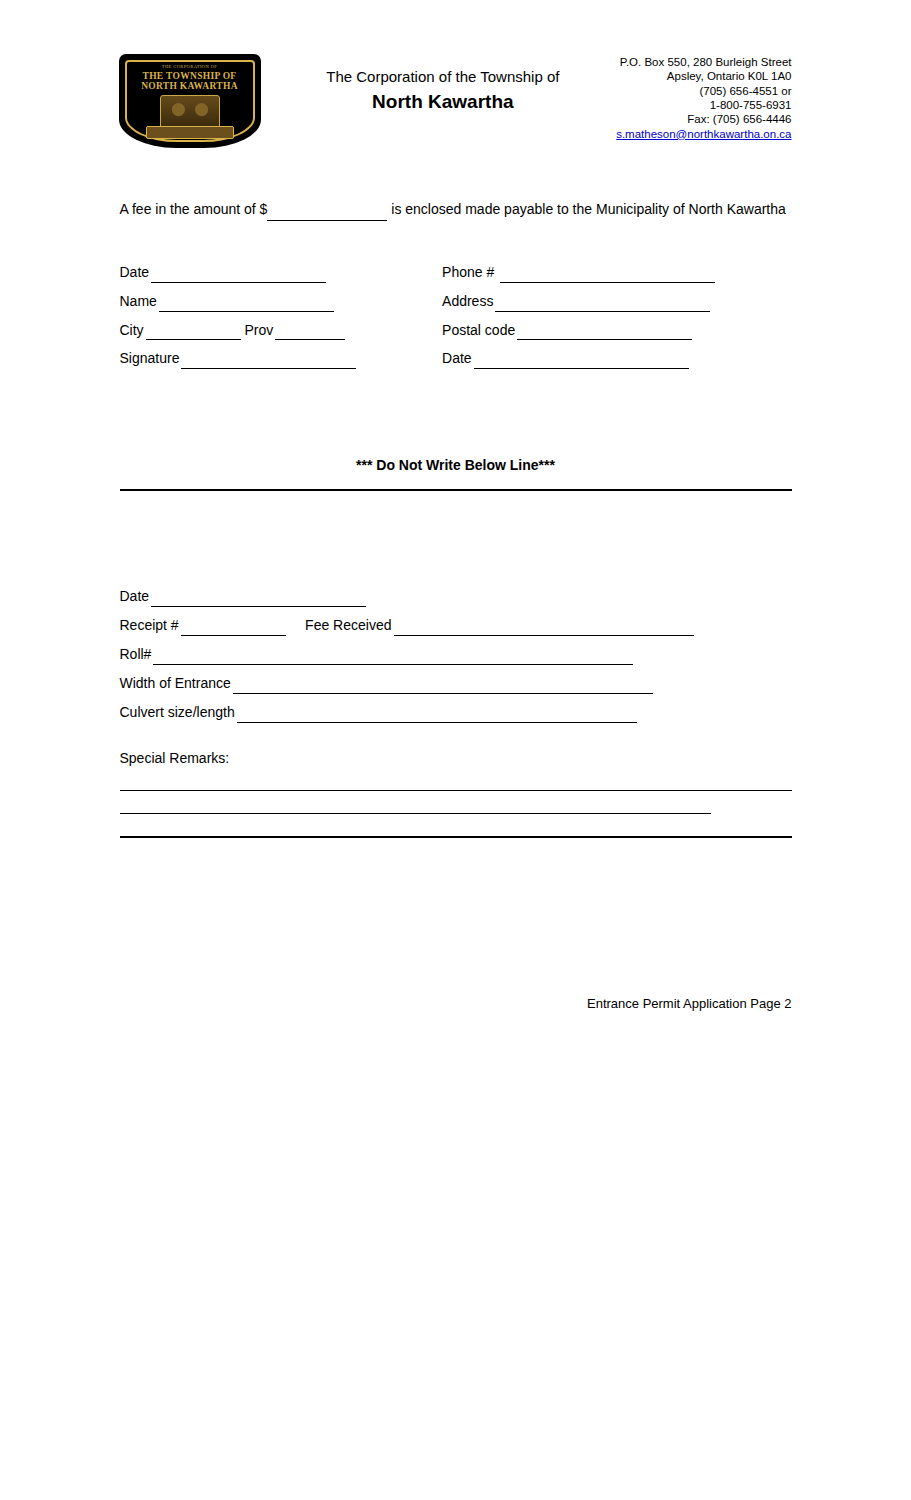The Corporation of
The Township of
North Kawartha
The Corporation of the Township of
North Kawartha
P.O. Box 550, 280 Burleigh Street
Apsley, Ontario K0L 1A0
(705) 656-4551 or
1-800-755-6931
Fax: (705) 656-4446
s.matheson@northkawartha.on.ca
A fee in the amount of $ is enclosed made payable to the Municipality of North Kawartha
| Date | Phone # |
| Name | Address |
| City Prov | Postal code |
| Signature | Date |
*** Do Not Write Below Line***
Date
Receipt # Fee Received
Roll#
Width of Entrance
Culvert size/length
Special Remarks:
Entrance Permit Application Page 2